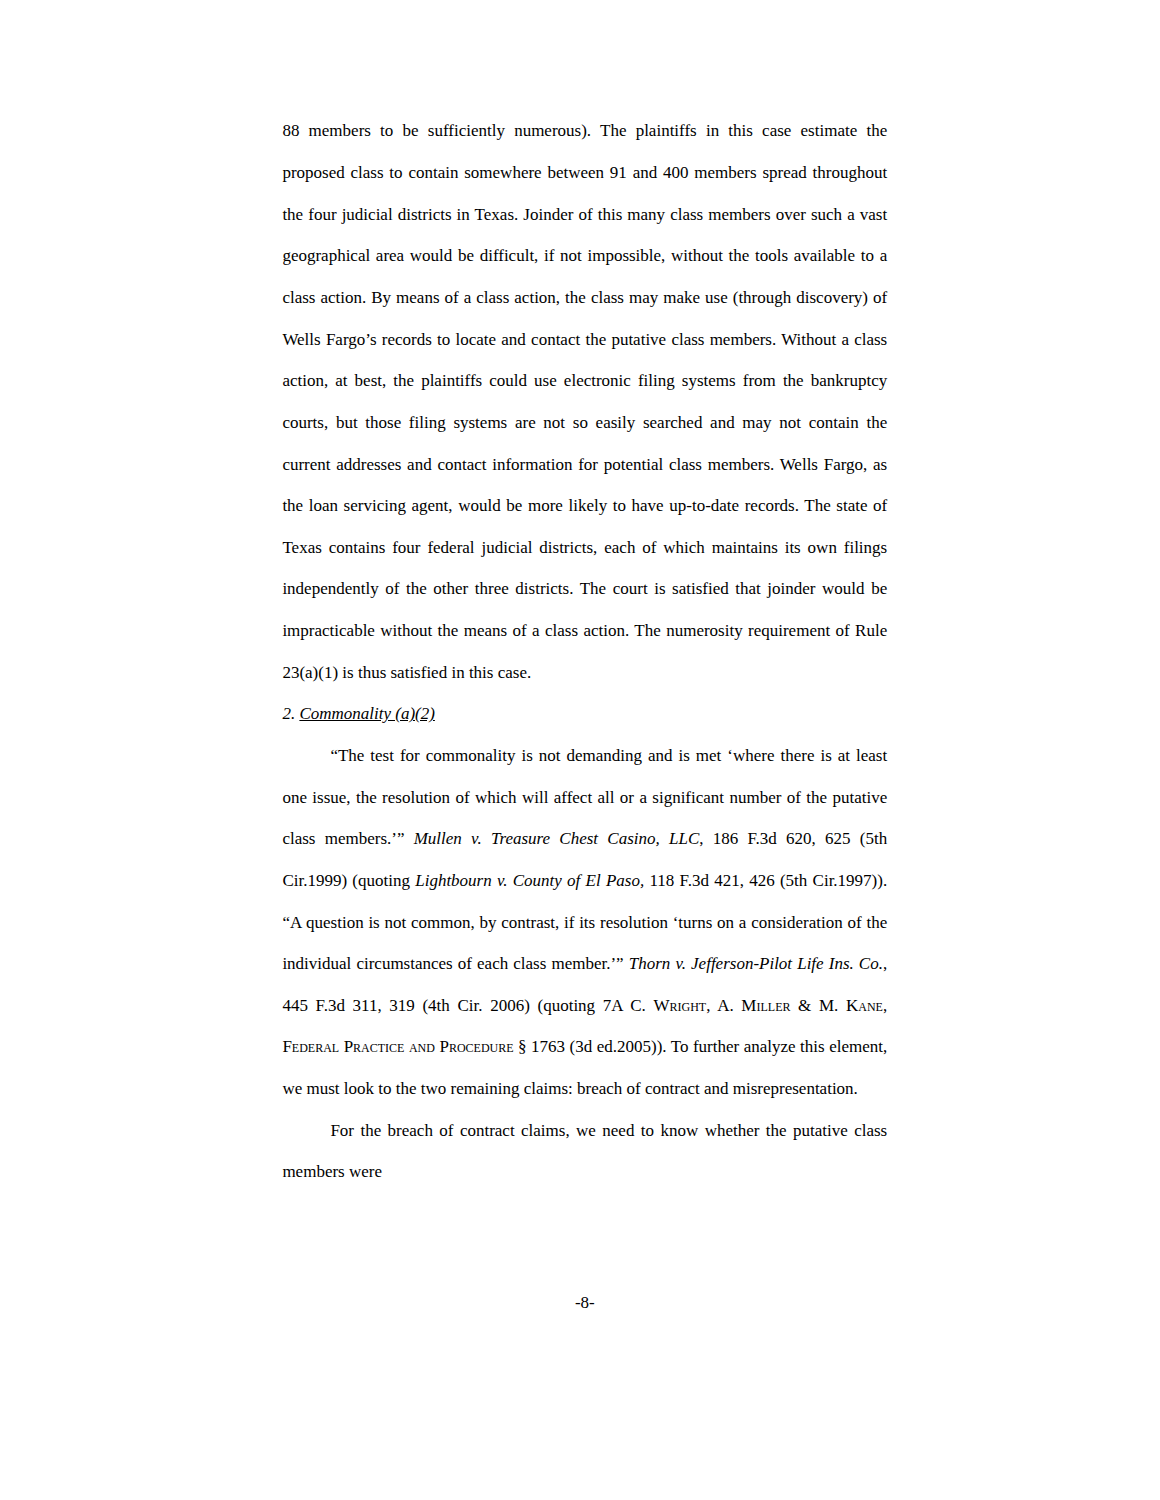88 members to be sufficiently numerous). The plaintiffs in this case estimate the proposed class to contain somewhere between 91 and 400 members spread throughout the four judicial districts in Texas. Joinder of this many class members over such a vast geographical area would be difficult, if not impossible, without the tools available to a class action. By means of a class action, the class may make use (through discovery) of Wells Fargo’s records to locate and contact the putative class members. Without a class action, at best, the plaintiffs could use electronic filing systems from the bankruptcy courts, but those filing systems are not so easily searched and may not contain the current addresses and contact information for potential class members. Wells Fargo, as the loan servicing agent, would be more likely to have up-to-date records. The state of Texas contains four federal judicial districts, each of which maintains its own filings independently of the other three districts. The court is satisfied that joinder would be impracticable without the means of a class action. The numerosity requirement of Rule 23(a)(1) is thus satisfied in this case.
2. Commonality (a)(2)
“The test for commonality is not demanding and is met ‘where there is at least one issue, the resolution of which will affect all or a significant number of the putative class members.’” Mullen v. Treasure Chest Casino, LLC, 186 F.3d 620, 625 (5th Cir.1999) (quoting Lightbourn v. County of El Paso, 118 F.3d 421, 426 (5th Cir.1997)). “A question is not common, by contrast, if its resolution ‘turns on a consideration of the individual circumstances of each class member.’” Thorn v. Jefferson-Pilot Life Ins. Co., 445 F.3d 311, 319 (4th Cir. 2006) (quoting 7A C. Wright, A. Miller & M. Kane, Federal Practice and Procedure § 1763 (3d ed.2005)). To further analyze this element, we must look to the two remaining claims: breach of contract and misrepresentation.
For the breach of contract claims, we need to know whether the putative class members were
-8-